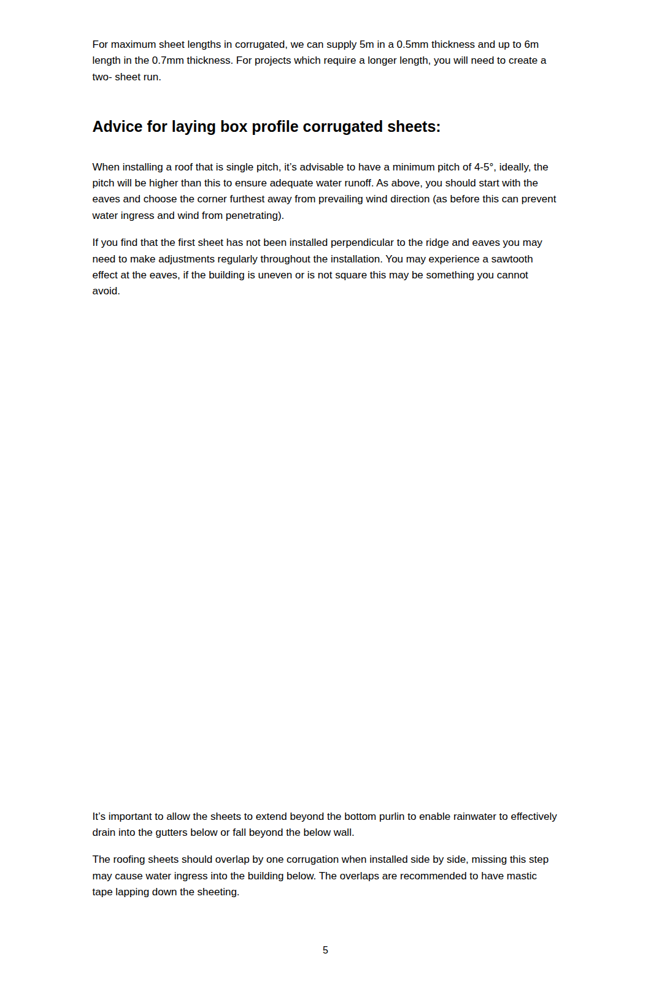For maximum sheet lengths in corrugated, we can supply 5m in a 0.5mm thickness and up to 6m length in the 0.7mm thickness. For projects which require a longer length, you will need to create a two- sheet run.
Advice for laying box profile corrugated sheets:
When installing a roof that is single pitch, it’s advisable to have a minimum pitch of 4-5°, ideally, the pitch will be higher than this to ensure adequate water runoff. As above, you should start with the eaves and choose the corner furthest away from prevailing wind direction (as before this can prevent water ingress and wind from penetrating).
If you find that the first sheet has not been installed perpendicular to the ridge and eaves you may need to make adjustments regularly throughout the installation. You may experience a sawtooth effect at the eaves, if the building is uneven or is not square this may be something you cannot avoid.
It’s important to allow the sheets to extend beyond the bottom purlin to enable rainwater to effectively drain into the gutters below or fall beyond the below wall.
The roofing sheets should overlap by one corrugation when installed side by side, missing this step may cause water ingress into the building below. The overlaps are recommended to have mastic tape lapping down the sheeting.
5